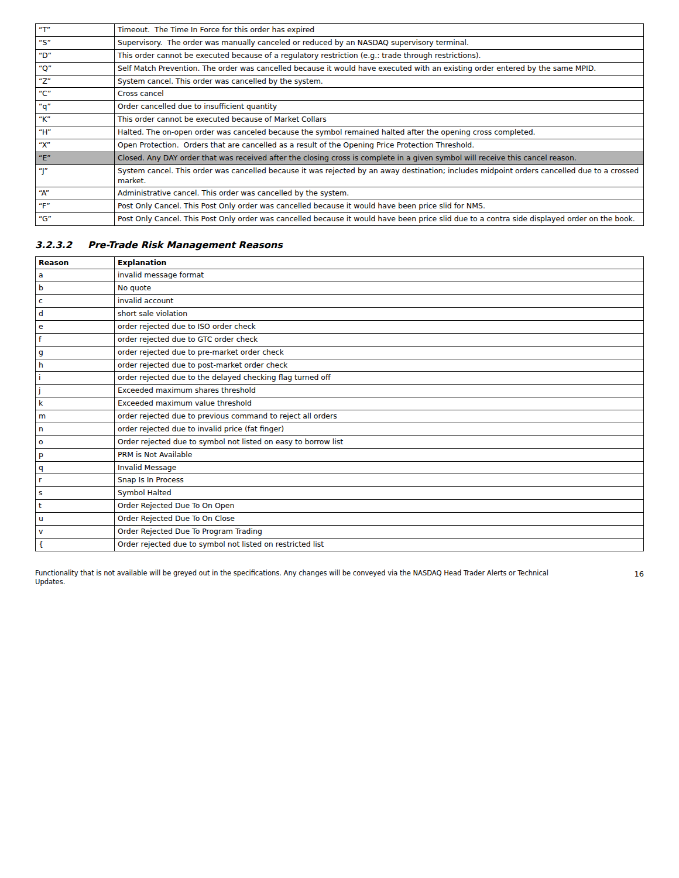| “T” | Timeout. The Time In Force for this order has expired |
| “S” | Supervisory. The order was manually canceled or reduced by an NASDAQ supervisory terminal. |
| “D” | This order cannot be executed because of a regulatory restriction (e.g.: trade through restrictions). |
| “Q” | Self Match Prevention. The order was cancelled because it would have executed with an existing order entered by the same MPID. |
| “Z” | System cancel. This order was cancelled by the system. |
| “C” | Cross cancel |
| “q” | Order cancelled due to insufficient quantity |
| “K” | This order cannot be executed because of Market Collars |
| “H” | Halted. The on-open order was canceled because the symbol remained halted after the opening cross completed. |
| “X” | Open Protection. Orders that are cancelled as a result of the Opening Price Protection Threshold. |
| “E” | Closed. Any DAY order that was received after the closing cross is complete in a given symbol will receive this cancel reason. |
| “J” | System cancel. This order was cancelled because it was rejected by an away destination; includes midpoint orders cancelled due to a crossed market. |
| “A” | Administrative cancel. This order was cancelled by the system. |
| “F” | Post Only Cancel. This Post Only order was cancelled because it would have been price slid for NMS. |
| “G” | Post Only Cancel. This Post Only order was cancelled because it would have been price slid due to a contra side displayed order on the book. |
3.2.3.2 Pre-Trade Risk Management Reasons
| Reason | Explanation |
| --- | --- |
| a | invalid message format |
| b | No quote |
| c | invalid account |
| d | short sale violation |
| e | order rejected due to ISO order check |
| f | order rejected due to GTC order check |
| g | order rejected due to pre-market order check |
| h | order rejected due to post-market order check |
| i | order rejected due to the delayed checking flag turned off |
| j | Exceeded maximum shares threshold |
| k | Exceeded maximum value threshold |
| m | order rejected due to previous command to reject all orders |
| n | order rejected due to invalid price (fat finger) |
| o | Order rejected due to symbol not listed on easy to borrow list |
| p | PRM is Not Available |
| q | Invalid Message |
| r | Snap Is In Process |
| s | Symbol Halted |
| t | Order Rejected Due To On Open |
| u | Order Rejected Due To On Close |
| v | Order Rejected Due To Program Trading |
| { | Order rejected due to symbol not listed on restricted list |
16
Functionality that is not available will be greyed out in the specifications. Any changes will be conveyed via the NASDAQ Head Trader Alerts or Technical Updates.